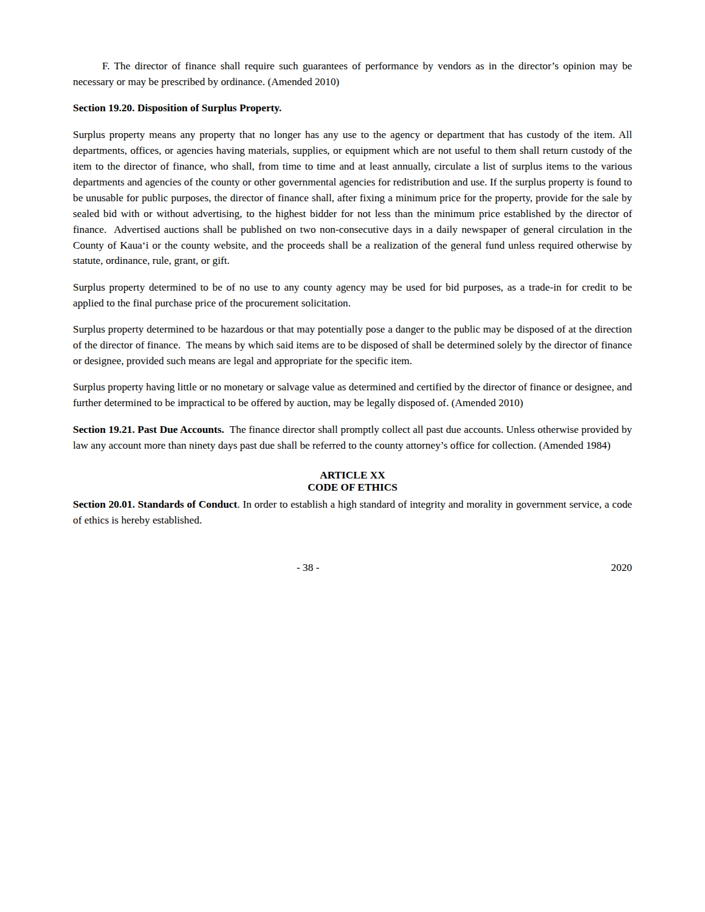F. The director of finance shall require such guarantees of performance by vendors as in the director’s opinion may be necessary or may be prescribed by ordinance. (Amended 2010)
Section 19.20. Disposition of Surplus Property.
Surplus property means any property that no longer has any use to the agency or department that has custody of the item. All departments, offices, or agencies having materials, supplies, or equipment which are not useful to them shall return custody of the item to the director of finance, who shall, from time to time and at least annually, circulate a list of surplus items to the various departments and agencies of the county or other governmental agencies for redistribution and use. If the surplus property is found to be unusable for public purposes, the director of finance shall, after fixing a minimum price for the property, provide for the sale by sealed bid with or without advertising, to the highest bidder for not less than the minimum price established by the director of finance. Advertised auctions shall be published on two non-consecutive days in a daily newspaper of general circulation in the County of Kaua‘i or the county website, and the proceeds shall be a realization of the general fund unless required otherwise by statute, ordinance, rule, grant, or gift.
Surplus property determined to be of no use to any county agency may be used for bid purposes, as a trade-in for credit to be applied to the final purchase price of the procurement solicitation.
Surplus property determined to be hazardous or that may potentially pose a danger to the public may be disposed of at the direction of the director of finance. The means by which said items are to be disposed of shall be determined solely by the director of finance or designee, provided such means are legal and appropriate for the specific item.
Surplus property having little or no monetary or salvage value as determined and certified by the director of finance or designee, and further determined to be impractical to be offered by auction, may be legally disposed of. (Amended 2010)
Section 19.21. Past Due Accounts. The finance director shall promptly collect all past due accounts. Unless otherwise provided by law any account more than ninety days past due shall be referred to the county attorney’s office for collection. (Amended 1984)
ARTICLE XX
CODE OF ETHICS
Section 20.01. Standards of Conduct. In order to establish a high standard of integrity and morality in government service, a code of ethics is hereby established.
- 38 - 2020